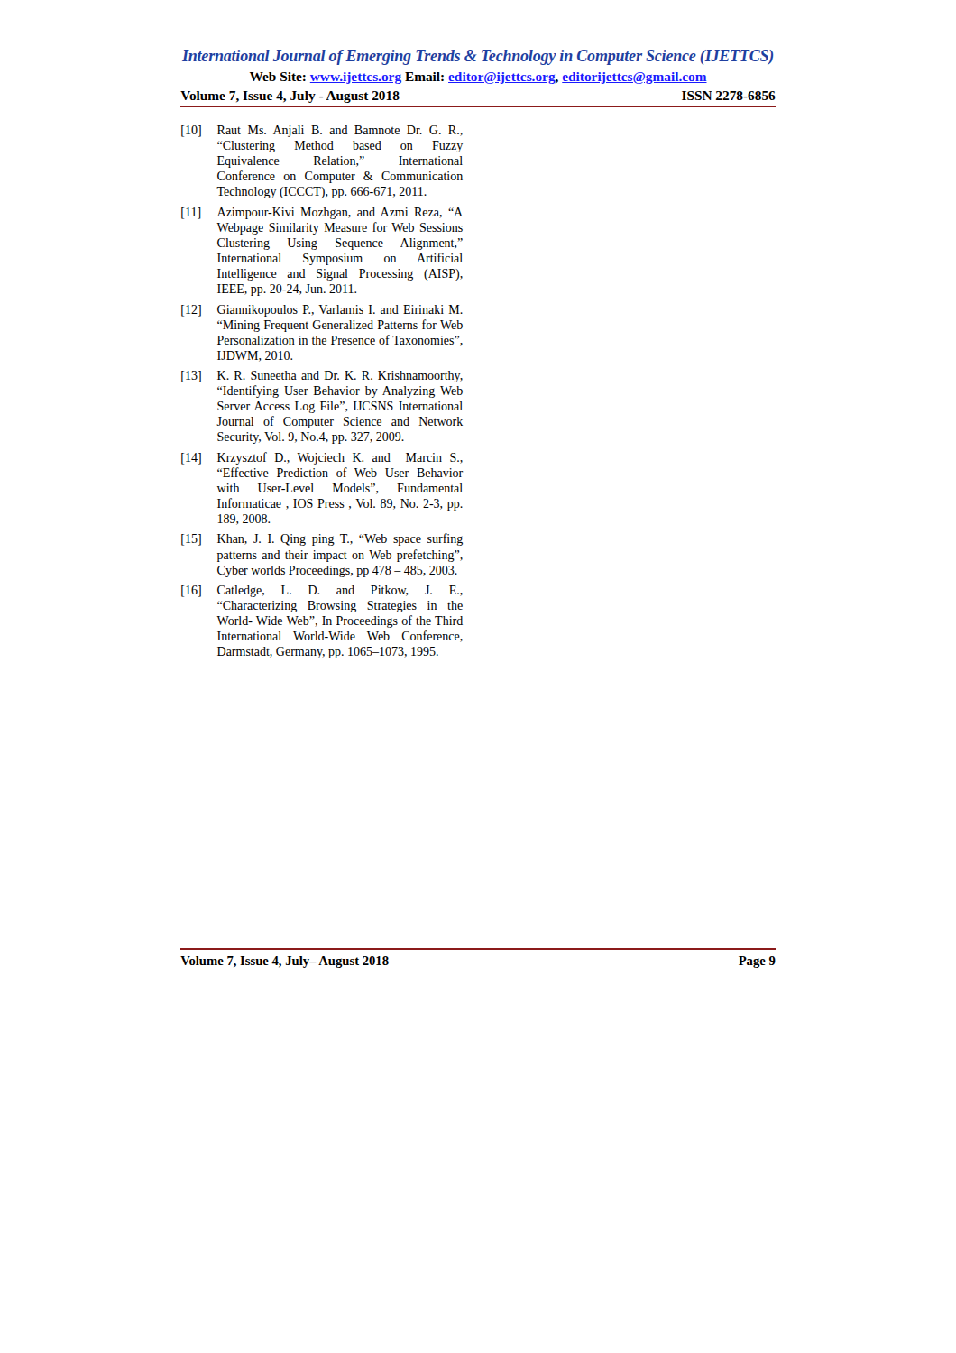International Journal of Emerging Trends & Technology in Computer Science (IJETTCS)
Web Site: www.ijettcs.org Email: editor@ijettcs.org, editorijettcs@gmail.com
Volume 7, Issue 4, July - August 2018 ISSN 2278-6856
[10] Raut Ms. Anjali B. and Bamnote Dr. G. R., “Clustering Method based on Fuzzy Equivalence Relation,” International Conference on Computer & Communication Technology (ICCCT), pp. 666-671, 2011.
[11] Azimpour-Kivi Mozhgan, and Azmi Reza, “A Webpage Similarity Measure for Web Sessions Clustering Using Sequence Alignment,” International Symposium on Artificial Intelligence and Signal Processing (AISP), IEEE, pp. 20-24, Jun. 2011.
[12] Giannikopoulos P., Varlamis I. and Eirinaki M. “Mining Frequent Generalized Patterns for Web Personalization in the Presence of Taxonomies”, IJDWM, 2010.
[13] K. R. Suneetha and Dr. K. R. Krishnamoorthy, “Identifying User Behavior by Analyzing Web Server Access Log File”, IJCSNS International Journal of Computer Science and Network Security, Vol. 9, No.4, pp. 327, 2009.
[14] Krzysztof D., Wojciech K. and Marcin S., “Effective Prediction of Web User Behavior with User-Level Models”, Fundamental Informaticae , IOS Press , Vol. 89, No. 2-3, pp. 189, 2008.
[15] Khan, J. I. Qing ping T., “Web space surfing patterns and their impact on Web prefetching”, Cyber worlds Proceedings, pp 478 – 485, 2003.
[16] Catledge, L. D. and Pitkow, J. E., “Characterizing Browsing Strategies in the World- Wide Web”, In Proceedings of the Third International World-Wide Web Conference, Darmstadt, Germany, pp. 1065–1073, 1995.
Volume 7, Issue 4, July– August 2018 Page 9